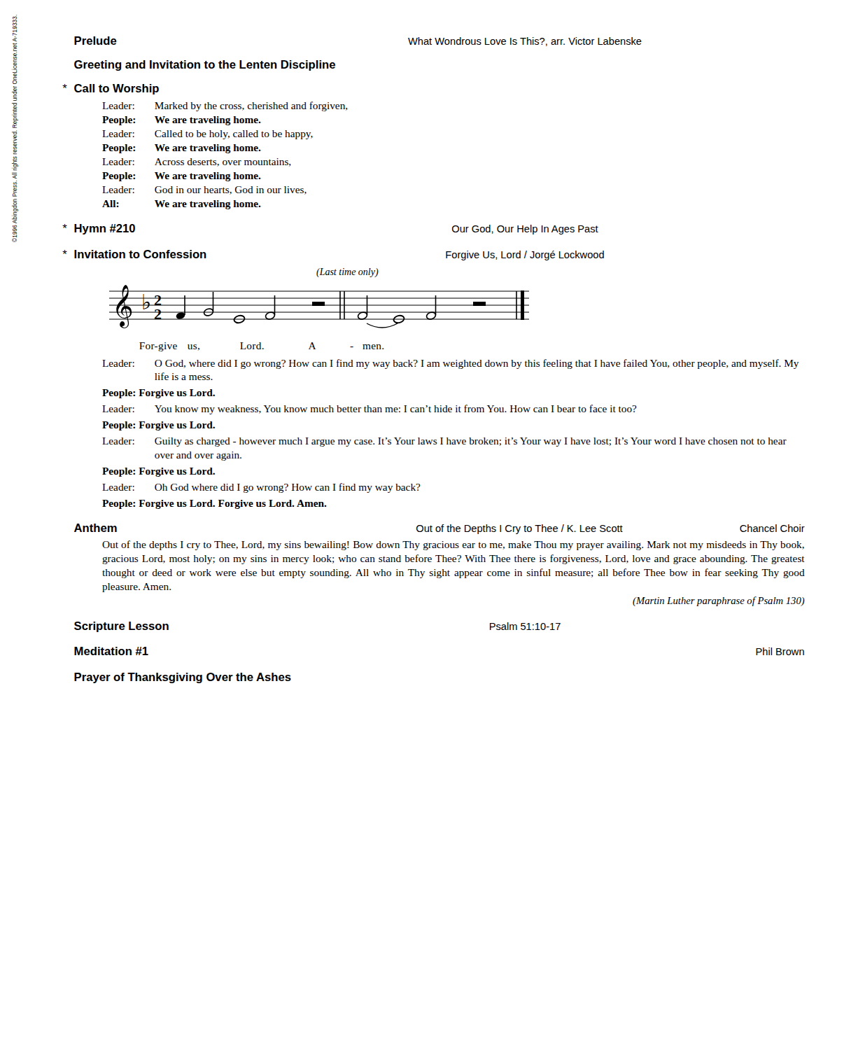©1996 Abingdon Press. All rights reserved. Reprinted under OneLicense.net A-719333.
Prelude
What Wondrous Love Is This?, arr. Victor Labenske
Greeting and Invitation to the Lenten Discipline
*Call to Worship
Leader: Marked by the cross, cherished and forgiven,
People: We are traveling home.
Leader: Called to be holy, called to be happy,
People: We are traveling home.
Leader: Across deserts, over mountains,
People: We are traveling home.
Leader: God in our hearts, God in our lives,
All: We are traveling home.
*Hymn #210
Our God, Our Help In Ages Past
*Invitation to Confession
Forgive Us, Lord / Jorgé Lockwood
(Last time only)
𝄞 ♭ 2 2
For-give us, Lord. A- men.
Leader: O God, where did I go wrong? How can I find my way back? I am weighted down by this feeling that I have failed You, other people, and myself. My life is a mess.
People: Forgive us Lord.
Leader: You know my weakness, You know much better than me: I can’t hide it from You. How can I bear to face it too?
People: Forgive us Lord.
Leader: Guilty as charged - however much I argue my case. It’s Your laws I have broken; it’s Your way I have lost; It’s Your word I have chosen not to hear over and over again.
People: Forgive us Lord.
Leader: Oh God where did I go wrong? How can I find my way back?
People: Forgive us Lord. Forgive us Lord. Amen.
Anthem
Out of the Depths I Cry to Thee / K. Lee Scott Chancel Choir
Out of the depths I cry to Thee, Lord, my sins bewailing! Bow down Thy gracious ear to me, make Thou my prayer availing. Mark not my misdeeds in Thy book, gracious Lord, most holy; on my sins in mercy look; who can stand before Thee? With Thee there is forgiveness, Lord, love and grace abounding. The greatest thought or deed or work were else but empty sounding. All who in Thy sight appear come in sinful measure; all before Thee bow in fear seeking Thy good pleasure. Amen.
(Martin Luther paraphrase of Psalm 130)
Scripture Lesson
Psalm 51:10-17
Meditation #1
Phil Brown
Prayer of Thanksgiving Over the Ashes